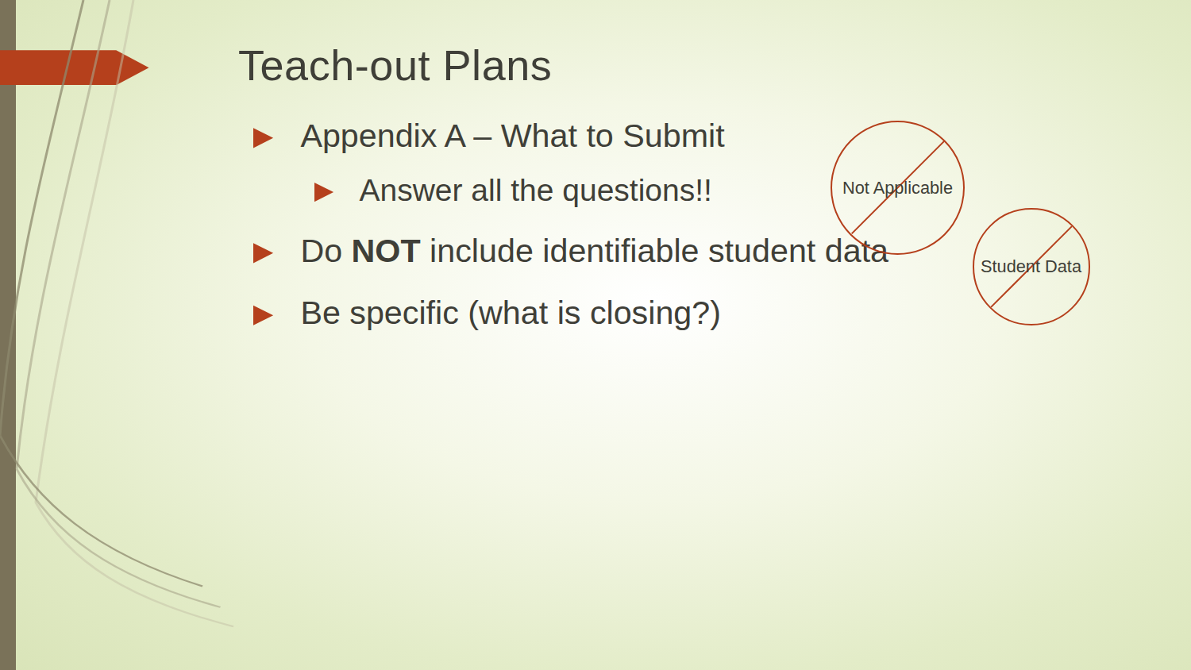Teach-out Plans
Appendix A – What to Submit
Answer all the questions!!
Do NOT include identifiable student data
Be specific (what is closing?)
Not Applicable
Student Data